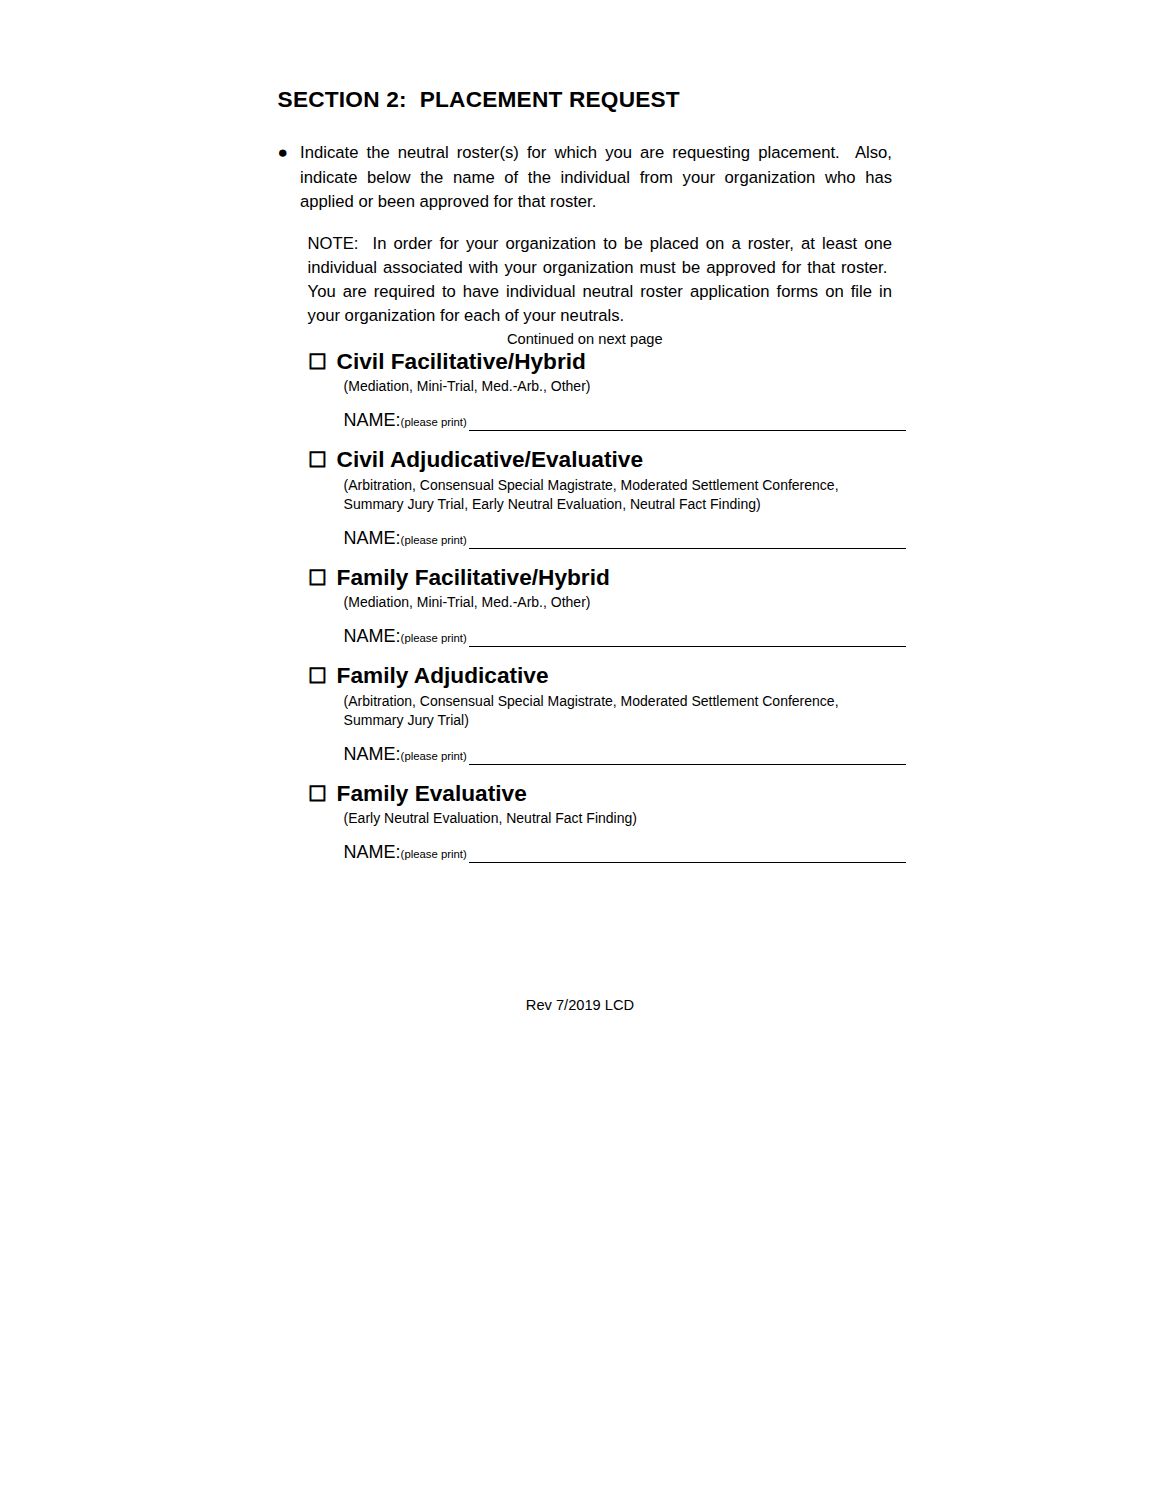SECTION 2: PLACEMENT REQUEST
●
Indicate the neutral roster(s) for which you are requesting placement. Also, indicate below the name of the individual from your organization who has applied or been approved for that roster.
NOTE: In order for your organization to be placed on a roster, at least one individual associated with your organization must be approved for that roster. You are required to have individual neutral roster application forms on file in your organization for each of your neutrals.
Continued on next page
☐Civil Facilitative/Hybrid
(Mediation, Mini-Trial, Med.-Arb., Other)
NAME:(please print)
☐Civil Adjudicative/Evaluative
(Arbitration, Consensual Special Magistrate, Moderated Settlement Conference, Summary Jury Trial, Early Neutral Evaluation, Neutral Fact Finding)
NAME:(please print)
☐Family Facilitative/Hybrid
(Mediation, Mini-Trial, Med.-Arb., Other)
NAME:(please print)
☐Family Adjudicative
(Arbitration, Consensual Special Magistrate, Moderated Settlement Conference, Summary Jury Trial)
NAME:(please print)
☐Family Evaluative
(Early Neutral Evaluation, Neutral Fact Finding)
NAME:(please print)
Rev 7/2019 LCD